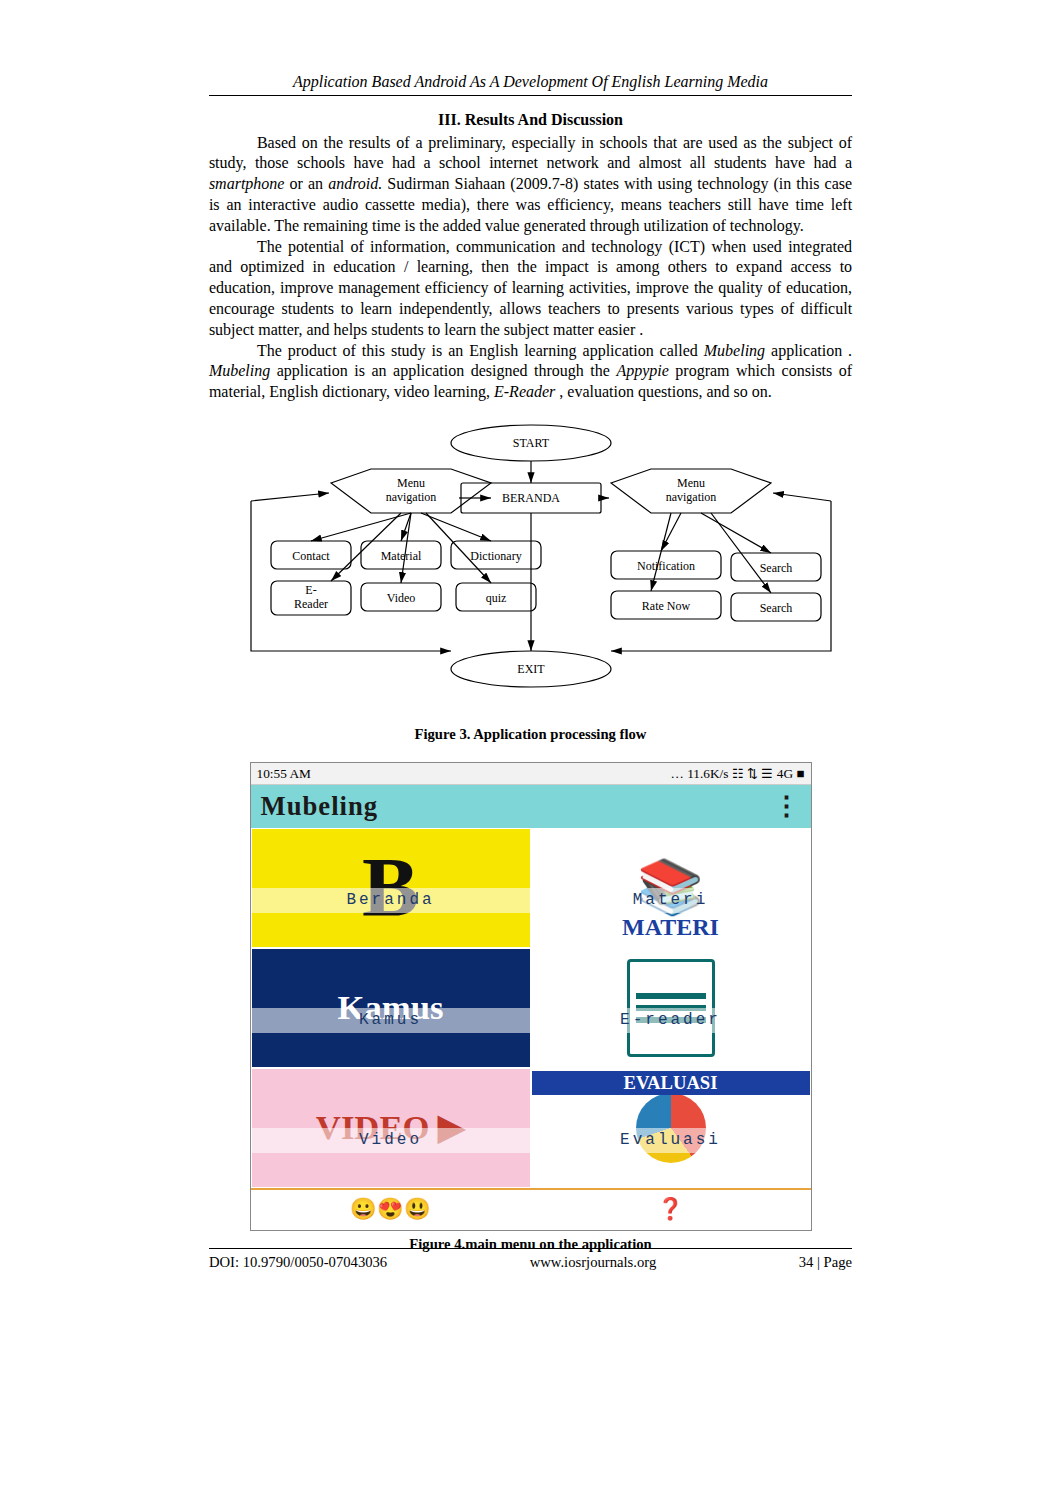Application Based Android As A Development Of English Learning Media
III. Results And Discussion
Based on the results of a preliminary, especially in schools that are used as the subject of study, those schools have had a school internet network and almost all students have had a smartphone or an android. Sudirman Siahaan (2009.7-8) states with using technology (in this case is an interactive audio cassette media), there was efficiency, means teachers still have time left available. The remaining time is the added value generated through utilization of technology.
The potential of information, communication and technology (ICT) when used integrated and optimized in education / learning, then the impact is among others to expand access to education, improve management efficiency of learning activities, improve the quality of education, encourage students to learn independently, allows teachers to presents various types of difficult subject matter, and helps students to learn the subject matter easier .
The product of this study is an English learning application called Mubeling application . Mubeling application is an application designed through the Appypie program which consists of material, English dictionary, video learning, E-Reader , evaluation questions, and so on.
START BERANDA Menu navigation Menu navigation Contact Material Dictionary E- Reader Video quiz Notification Search Rate Now Search EXIT
Figure 3. Application processing flow
10:55 AM … 11.6K/s ☷ ⇅ ☰ 4G ■
Mubeling ⋮
B
Beranda
📚
Materi
MATERI
Kamus
Kamus
E-reader
VIDEO ▶
Video
EVALUASI
Evaluasi
😀😍😃
❓
Figure 4.main menu on the application
DOI: 10.9790/0050-07043036
www.iosrjournals.org
34 | Page